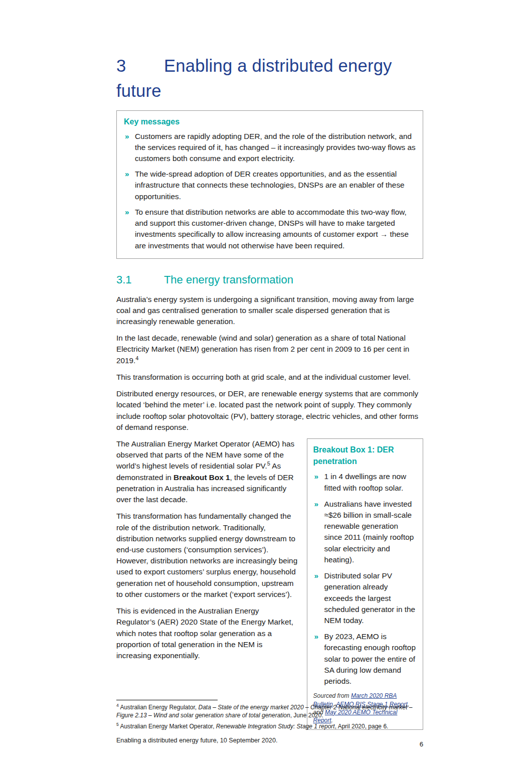3 Enabling a distributed energy future
Key messages
Customers are rapidly adopting DER, and the role of the distribution network, and the services required of it, has changed – it increasingly provides two-way flows as customers both consume and export electricity.
The wide-spread adoption of DER creates opportunities, and as the essential infrastructure that connects these technologies, DNSPs are an enabler of these opportunities.
To ensure that distribution networks are able to accommodate this two-way flow, and support this customer-driven change, DNSPs will have to make targeted investments specifically to allow increasing amounts of customer export → these are investments that would not otherwise have been required.
3.1 The energy transformation
Australia’s energy system is undergoing a significant transition, moving away from large coal and gas centralised generation to smaller scale dispersed generation that is increasingly renewable generation.
In the last decade, renewable (wind and solar) generation as a share of total National Electricity Market (NEM) generation has risen from 2 per cent in 2009 to 16 per cent in 2019.4
This transformation is occurring both at grid scale, and at the individual customer level.
Distributed energy resources, or DER, are renewable energy systems that are commonly located ‘behind the meter’ i.e. located past the network point of supply. They commonly include rooftop solar photovoltaic (PV), battery storage, electric vehicles, and other forms of demand response.
The Australian Energy Market Operator (AEMO) has observed that parts of the NEM have some of the world’s highest levels of residential solar PV.5 As demonstrated in Breakout Box 1, the levels of DER penetration in Australia has increased significantly over the last decade.
This transformation has fundamentally changed the role of the distribution network. Traditionally, distribution networks supplied energy downstream to end-use customers (‘consumption services’). However, distribution networks are increasingly being used to export customers’ surplus energy, household generation net of household consumption, upstream to other customers or the market (‘export services’).
This is evidenced in the Australian Energy Regulator’s (AER) 2020 State of the Energy Market, which notes that rooftop solar generation as a proportion of total generation in the NEM is increasing exponentially.
Breakout Box 1: DER penetration
1 in 4 dwellings are now fitted with rooftop solar.
Australians have invested ≈$26 billion in small-scale renewable generation since 2011 (mainly rooftop solar electricity and heating).
Distributed solar PV generation already exceeds the largest scheduled generator in the NEM today.
By 2023, AEMO is forecasting enough rooftop solar to power the entire of SA during low demand periods.
Sourced from March 2020 RBA Bulletin, AEMO RIS Stage 1 Report, and May 2020 AEMO Technical Report.
4 Australian Energy Regulator, Data – State of the energy market 2020 – Chapter 2 National electricity market – Figure 2.13 – Wind and solar generation share of total generation, June 2020.
5 Australian Energy Market Operator, Renewable Integration Study: Stage 1 report, April 2020, page 6.
Enabling a distributed energy future, 10 September 2020.
6